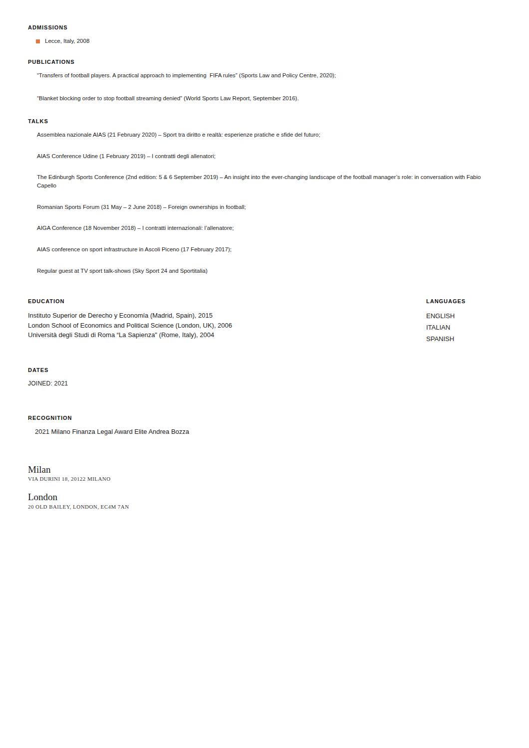Admissions
Lecce, Italy, 2008
Publications
“Transfers of football players. A practical approach to implementing FIFA rules” (Sports Law and Policy Centre, 2020);
“Blanket blocking order to stop football streaming denied” (World Sports Law Report, September 2016).
Talks
Assemblea nazionale AIAS (21 February 2020) – Sport tra diritto e realtà: esperienze pratiche e sfide del futuro;
AIAS Conference Udine (1 February 2019) – I contratti degli allenatori;
The Edinburgh Sports Conference (2nd edition: 5 & 6 September 2019) – An insight into the ever-changing landscape of the football manager’s role: in conversation with Fabio Capello
Romanian Sports Forum (31 May – 2 June 2018) – Foreign ownerships in football;
AIGA Conference (18 November 2018) – I contratti internazionali: l’allenatore;
AIAS conference on sport infrastructure in Ascoli Piceno (17 February 2017);
Regular guest at TV sport talk-shows (Sky Sport 24 and Sportitalia)
Education
Instituto Superior de Derecho y Economía (Madrid, Spain), 2015
London School of Economics and Political Science (London, UK), 2006
Università degli Studi di Roma “La Sapienza" (Rome, Italy), 2004
Languages
ENGLISH
ITALIAN
SPANISH
Dates
JOINED: 2021
Recognition
2021 Milano Finanza Legal Award Elite Andrea Bozza
Milan
Via Durini 18, 20122 Milano
London
20 Old Bailey, London, EC4M 7AN